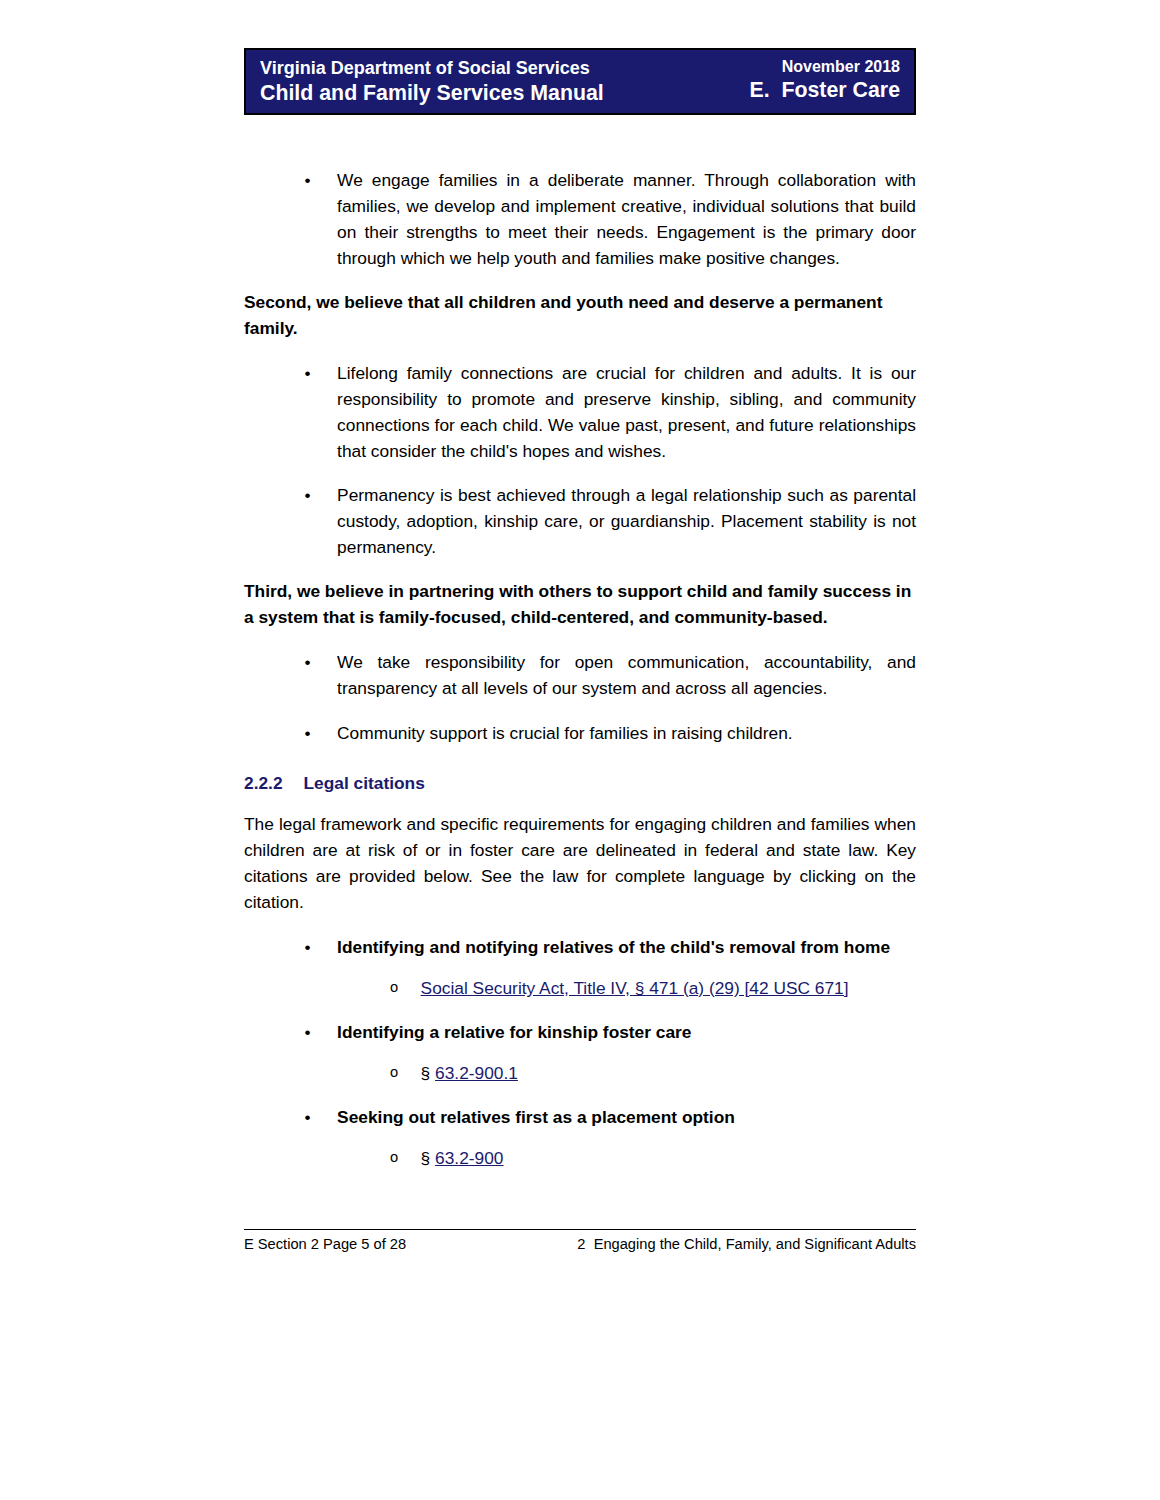Virginia Department of Social Services
Child and Family Services Manual
November 2018
E. Foster Care
We engage families in a deliberate manner. Through collaboration with families, we develop and implement creative, individual solutions that build on their strengths to meet their needs. Engagement is the primary door through which we help youth and families make positive changes.
Second, we believe that all children and youth need and deserve a permanent family.
Lifelong family connections are crucial for children and adults. It is our responsibility to promote and preserve kinship, sibling, and community connections for each child. We value past, present, and future relationships that consider the child's hopes and wishes.
Permanency is best achieved through a legal relationship such as parental custody, adoption, kinship care, or guardianship. Placement stability is not permanency.
Third, we believe in partnering with others to support child and family success in a system that is family-focused, child-centered, and community-based.
We take responsibility for open communication, accountability, and transparency at all levels of our system and across all agencies.
Community support is crucial for families in raising children.
2.2.2 Legal citations
The legal framework and specific requirements for engaging children and families when children are at risk of or in foster care are delineated in federal and state law. Key citations are provided below. See the law for complete language by clicking on the citation.
Identifying and notifying relatives of the child's removal from home
Social Security Act, Title IV, § 471 (a) (29) [42 USC 671]
Identifying a relative for kinship foster care
§ 63.2-900.1
Seeking out relatives first as a placement option
§ 63.2-900
E Section 2 Page 5 of 28
2 Engaging the Child, Family, and Significant Adults